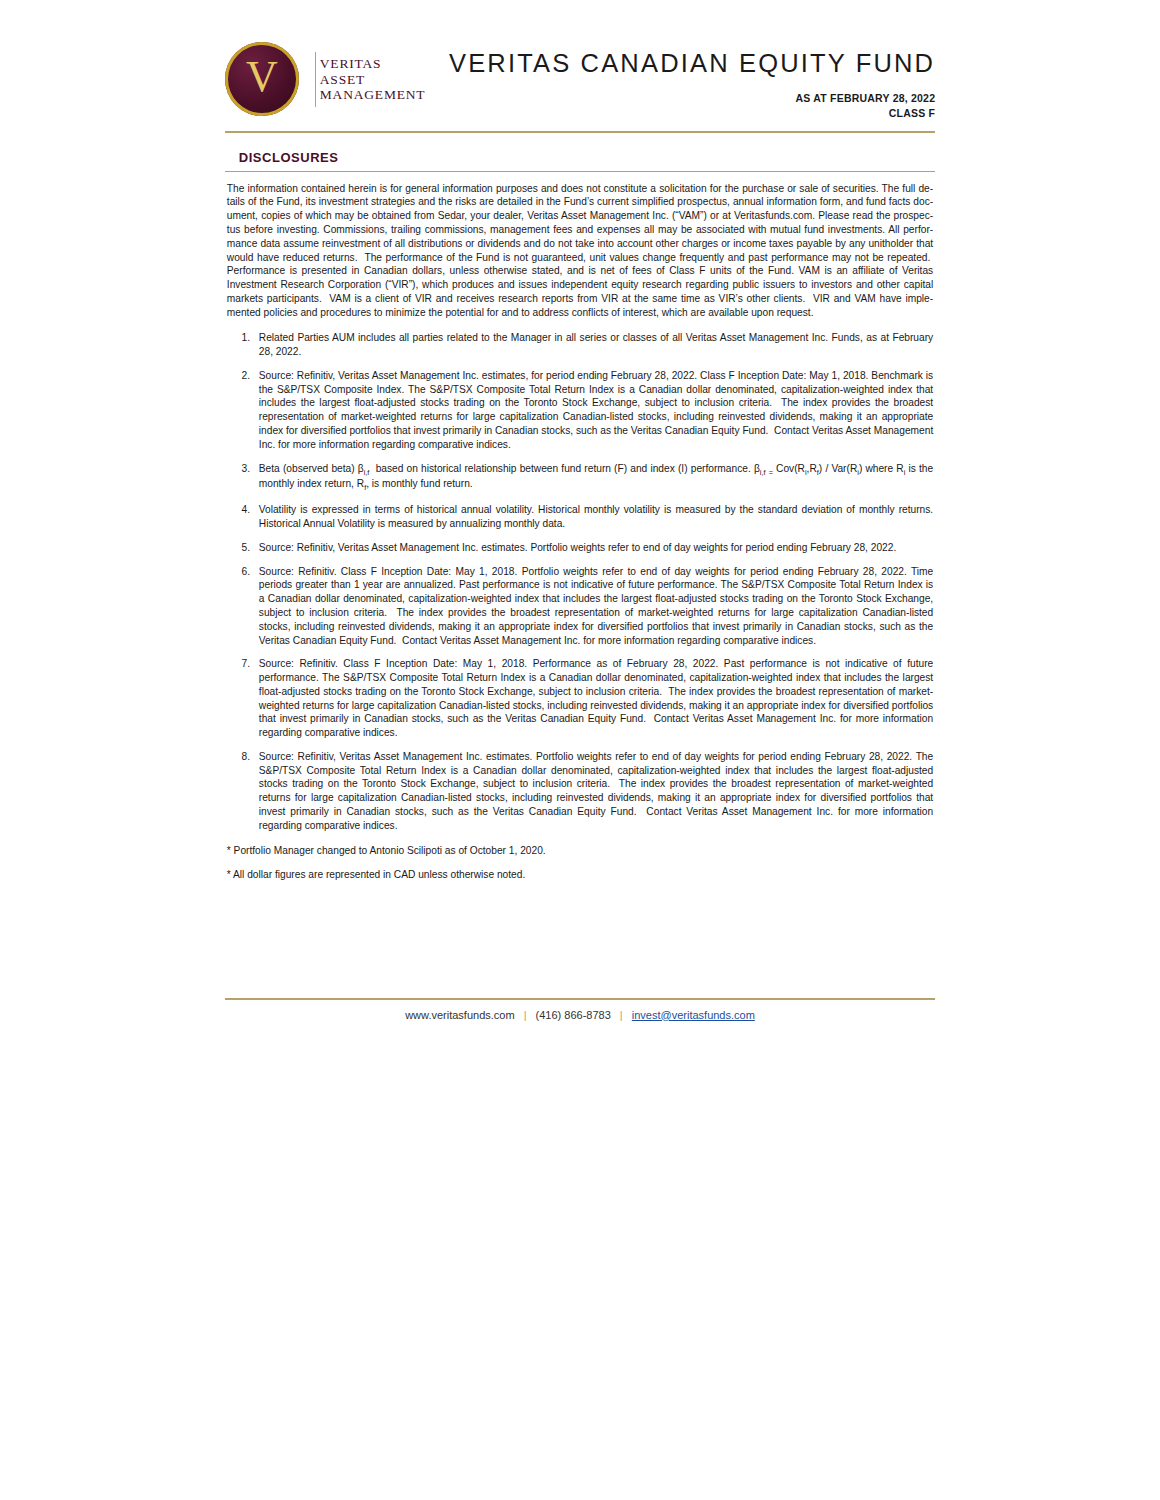VERITAS ASSET MANAGEMENT
VERITAS CANADIAN EQUITY FUND
AS AT FEBRUARY 28, 2022
CLASS F
DISCLOSURES
The information contained herein is for general information purposes and does not constitute a solicitation for the purchase or sale of securities. The full details of the Fund, its investment strategies and the risks are detailed in the Fund’s current simplified prospectus, annual information form, and fund facts document, copies of which may be obtained from Sedar, your dealer, Veritas Asset Management Inc. (“VAM”) or at Veritasfunds.com. Please read the prospectus before investing. Commissions, trailing commissions, management fees and expenses all may be associated with mutual fund investments. All performance data assume reinvestment of all distributions or dividends and do not take into account other charges or income taxes payable by any unitholder that would have reduced returns. The performance of the Fund is not guaranteed, unit values change frequently and past performance may not be repeated. Performance is presented in Canadian dollars, unless otherwise stated, and is net of fees of Class F units of the Fund. VAM is an affiliate of Veritas Investment Research Corporation (“VIR”), which produces and issues independent equity research regarding public issuers to investors and other capital markets participants. VAM is a client of VIR and receives research reports from VIR at the same time as VIR’s other clients. VIR and VAM have implemented policies and procedures to minimize the potential for and to address conflicts of interest, which are available upon request.
Related Parties AUM includes all parties related to the Manager in all series or classes of all Veritas Asset Management Inc. Funds, as at February 28, 2022.
Source: Refinitiv, Veritas Asset Management Inc. estimates, for period ending February 28, 2022. Class F Inception Date: May 1, 2018. Benchmark is the S&P/TSX Composite Index. The S&P/TSX Composite Total Return Index is a Canadian dollar denominated, capitalization-weighted index that includes the largest float-adjusted stocks trading on the Toronto Stock Exchange, subject to inclusion criteria. The index provides the broadest representation of market-weighted returns for large capitalization Canadian-listed stocks, including reinvested dividends, making it an appropriate index for diversified portfolios that invest primarily in Canadian stocks, such as the Veritas Canadian Equity Fund. Contact Veritas Asset Management Inc. for more information regarding comparative indices.
Beta (observed beta) βi,f based on historical relationship between fund return (F) and index (I) performance. βi,f = Cov(Ri,Rf) / Var(Ri) where Ri is the monthly index return, Rf, is monthly fund return.
Volatility is expressed in terms of historical annual volatility. Historical monthly volatility is measured by the standard deviation of monthly returns. Historical Annual Volatility is measured by annualizing monthly data.
Source: Refinitiv, Veritas Asset Management Inc. estimates. Portfolio weights refer to end of day weights for period ending February 28, 2022.
Source: Refinitiv. Class F Inception Date: May 1, 2018. Portfolio weights refer to end of day weights for period ending February 28, 2022. Time periods greater than 1 year are annualized. Past performance is not indicative of future performance. The S&P/TSX Composite Total Return Index is a Canadian dollar denominated, capitalization-weighted index that includes the largest float-adjusted stocks trading on the Toronto Stock Exchange, subject to inclusion criteria. The index provides the broadest representation of market-weighted returns for large capitalization Canadian-listed stocks, including reinvested dividends, making it an appropriate index for diversified portfolios that invest primarily in Canadian stocks, such as the Veritas Canadian Equity Fund. Contact Veritas Asset Management Inc. for more information regarding comparative indices.
Source: Refinitiv. Class F Inception Date: May 1, 2018. Performance as of February 28, 2022. Past performance is not indicative of future performance. The S&P/TSX Composite Total Return Index is a Canadian dollar denominated, capitalization-weighted index that includes the largest float-adjusted stocks trading on the Toronto Stock Exchange, subject to inclusion criteria. The index provides the broadest representation of market-weighted returns for large capitalization Canadian-listed stocks, including reinvested dividends, making it an appropriate index for diversified portfolios that invest primarily in Canadian stocks, such as the Veritas Canadian Equity Fund. Contact Veritas Asset Management Inc. for more information regarding comparative indices.
Source: Refinitiv, Veritas Asset Management Inc. estimates. Portfolio weights refer to end of day weights for period ending February 28, 2022. The S&P/TSX Composite Total Return Index is a Canadian dollar denominated, capitalization-weighted index that includes the largest float-adjusted stocks trading on the Toronto Stock Exchange, subject to inclusion criteria. The index provides the broadest representation of market-weighted returns for large capitalization Canadian-listed stocks, including reinvested dividends, making it an appropriate index for diversified portfolios that invest primarily in Canadian stocks, such as the Veritas Canadian Equity Fund. Contact Veritas Asset Management Inc. for more information regarding comparative indices.
* Portfolio Manager changed to Antonio Scilipoti as of October 1, 2020.
* All dollar figures are represented in CAD unless otherwise noted.
www.veritasfunds.com | (416) 866-8783 | invest@veritasfunds.com